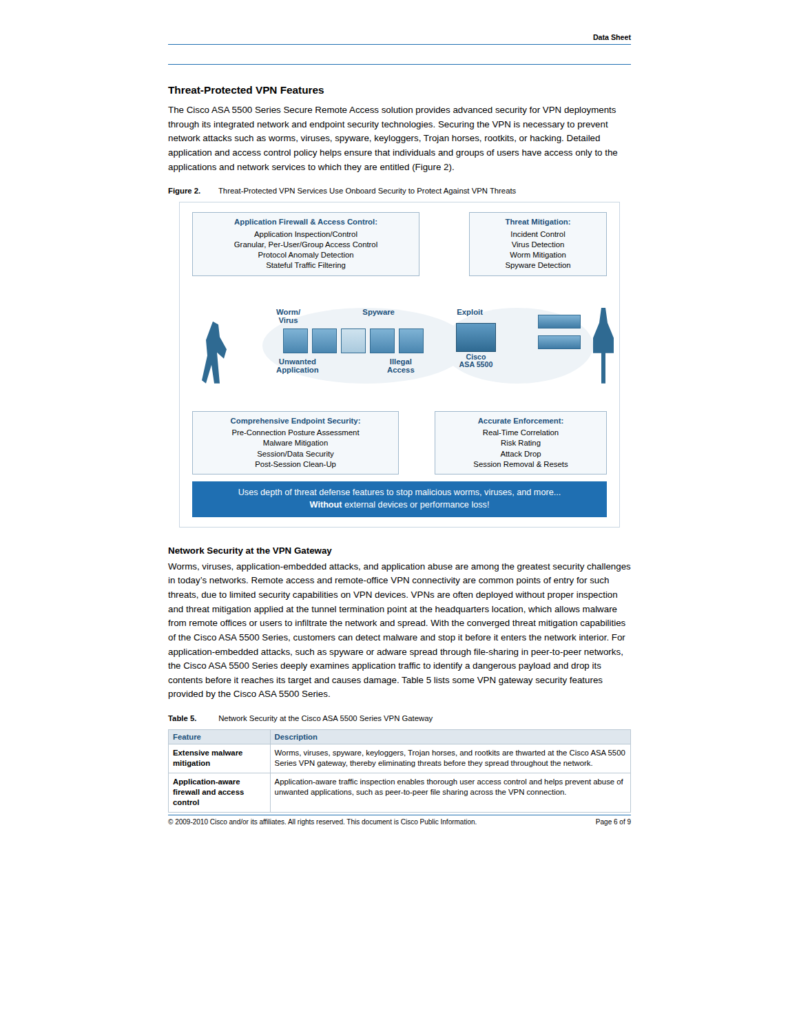Data Sheet
Threat-Protected VPN Features
The Cisco ASA 5500 Series Secure Remote Access solution provides advanced security for VPN deployments through its integrated network and endpoint security technologies. Securing the VPN is necessary to prevent network attacks such as worms, viruses, spyware, keyloggers, Trojan horses, rootkits, or hacking. Detailed application and access control policy helps ensure that individuals and groups of users have access only to the applications and network services to which they are entitled (Figure 2).
Figure 2. Threat-Protected VPN Services Use Onboard Security to Protect Against VPN Threats
Application Firewall & Access Control: Application Inspection/Control
Granular, Per-User/Group Access Control
Protocol Anomaly Detection
Stateful Traffic Filtering
Threat Mitigation: Incident Control
Virus Detection
Worm Mitigation
Spyware Detection
Worm/
Virus Spyware Exploit
Unwanted
Application Illegal
Access
Cisco
ASA 5500
Comprehensive Endpoint Security: Pre-Connection Posture Assessment
Malware Mitigation
Session/Data Security
Post-Session Clean-Up
Accurate Enforcement: Real-Time Correlation
Risk Rating
Attack Drop
Session Removal & Resets
Uses depth of threat defense features to stop malicious worms, viruses, and more...
Without external devices or performance loss!
Network Security at the VPN Gateway
Worms, viruses, application-embedded attacks, and application abuse are among the greatest security challenges in today’s networks. Remote access and remote-office VPN connectivity are common points of entry for such threats, due to limited security capabilities on VPN devices. VPNs are often deployed without proper inspection and threat mitigation applied at the tunnel termination point at the headquarters location, which allows malware from remote offices or users to infiltrate the network and spread. With the converged threat mitigation capabilities of the Cisco ASA 5500 Series, customers can detect malware and stop it before it enters the network interior. For application-embedded attacks, such as spyware or adware spread through file-sharing in peer-to-peer networks, the Cisco ASA 5500 Series deeply examines application traffic to identify a dangerous payload and drop its contents before it reaches its target and causes damage. Table 5 lists some VPN gateway security features provided by the Cisco ASA 5500 Series.
Table 5. Network Security at the Cisco ASA 5500 Series VPN Gateway
| Feature | Description |
| --- | --- |
| Extensive malware mitigation | Worms, viruses, spyware, keyloggers, Trojan horses, and rootkits are thwarted at the Cisco ASA 5500 Series VPN gateway, thereby eliminating threats before they spread throughout the network. |
| Application-aware firewall and access control | Application-aware traffic inspection enables thorough user access control and helps prevent abuse of unwanted applications, such as peer-to-peer file sharing across the VPN connection. |
© 2009-2010 Cisco and/or its affiliates. All rights reserved. This document is Cisco Public Information. Page 6 of 9